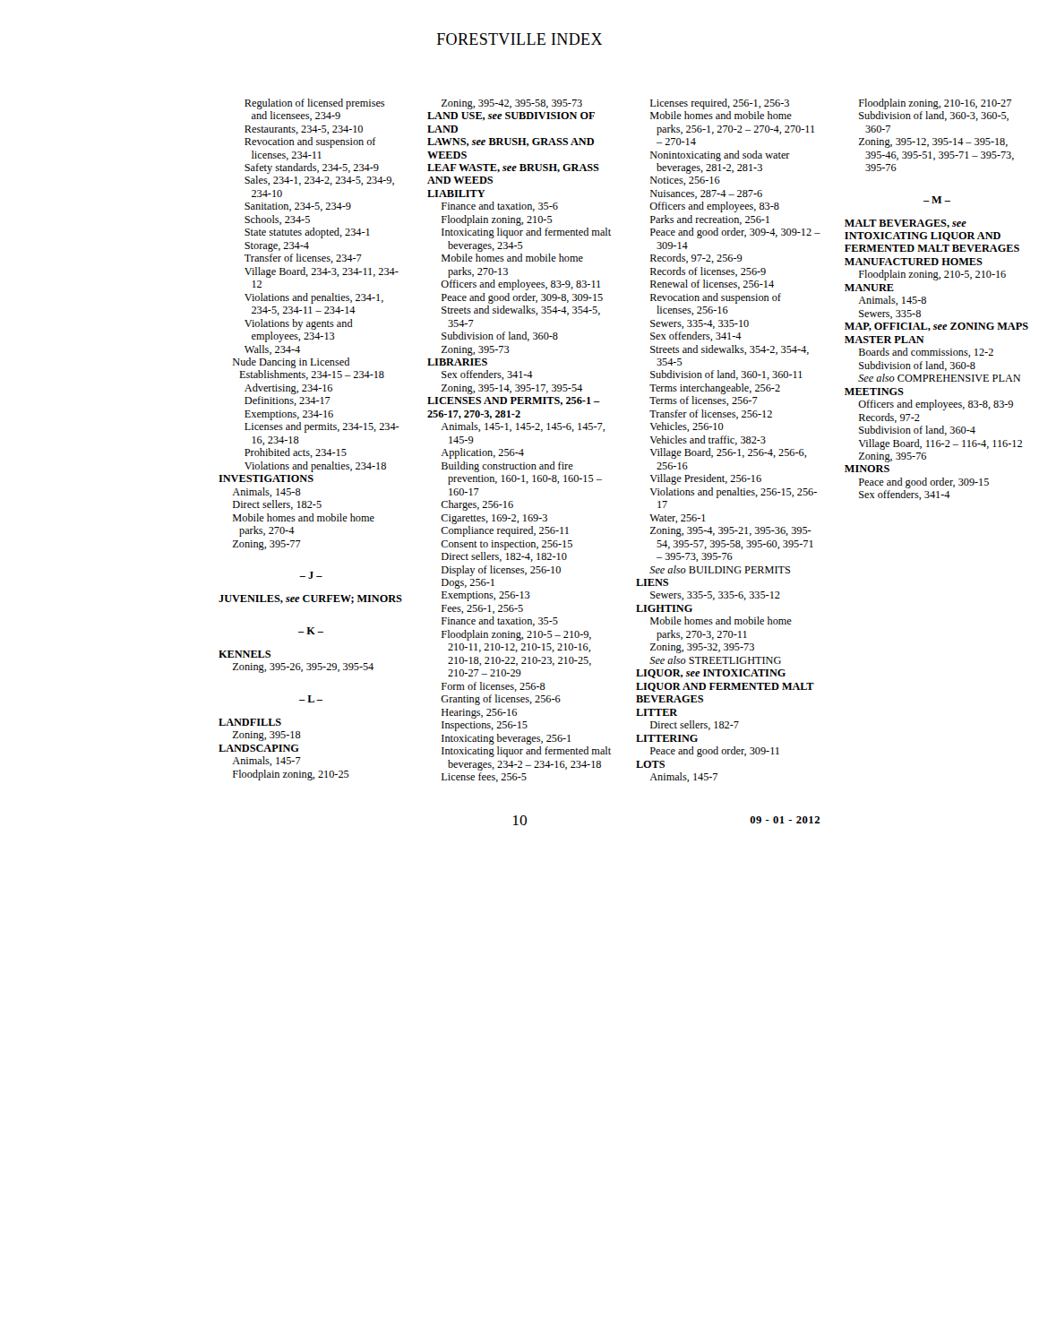FORESTVILLE INDEX
Regulation of licensed premises and licensees, 234-9
Restaurants, 234-5, 234-10
Revocation and suspension of licenses, 234-11
Safety standards, 234-5, 234-9
Sales, 234-1, 234-2, 234-5, 234-9, 234-10
Sanitation, 234-5, 234-9
Schools, 234-5
State statutes adopted, 234-1
Storage, 234-4
Transfer of licenses, 234-7
Village Board, 234-3, 234-11, 234-12
Violations and penalties, 234-1, 234-5, 234-11 – 234-14
Violations by agents and employees, 234-13
Walls, 234-4
Nude Dancing in Licensed Establishments, 234-15 – 234-18
Advertising, 234-16
Definitions, 234-17
Exemptions, 234-16
Licenses and permits, 234-15, 234-16, 234-18
Prohibited acts, 234-15
Violations and penalties, 234-18
INVESTIGATIONS
Animals, 145-8
Direct sellers, 182-5
Mobile homes and mobile home parks, 270-4
Zoning, 395-77
– J –
JUVENILES, see CURFEW; MINORS
– K –
KENNELS
Zoning, 395-26, 395-29, 395-54
– L –
LANDFILLS
Zoning, 395-18
LANDSCAPING
Animals, 145-7
Floodplain zoning, 210-25
Zoning, 395-42, 395-58, 395-73
LAND USE, see SUBDIVISION OF LAND
LAWNS, see BRUSH, GRASS AND WEEDS
LEAF WASTE, see BRUSH, GRASS AND WEEDS
LIABILITY
Finance and taxation, 35-6
Floodplain zoning, 210-5
Intoxicating liquor and fermented malt beverages, 234-5
Mobile homes and mobile home parks, 270-13
Officers and employees, 83-9, 83-11
Peace and good order, 309-8, 309-15
Streets and sidewalks, 354-4, 354-5, 354-7
Subdivision of land, 360-8
Zoning, 395-73
LIBRARIES
Sex offenders, 341-4
Zoning, 395-14, 395-17, 395-54
LICENSES AND PERMITS, 256-1 – 256-17, 270-3, 281-2
Animals, 145-1, 145-2, 145-6, 145-7, 145-9
Application, 256-4
Building construction and fire prevention, 160-1, 160-8, 160-15 – 160-17
Charges, 256-16
Cigarettes, 169-2, 169-3
Compliance required, 256-11
Consent to inspection, 256-15
Direct sellers, 182-4, 182-10
Display of licenses, 256-10
Dogs, 256-1
Exemptions, 256-13
Fees, 256-1, 256-5
Finance and taxation, 35-5
Floodplain zoning, 210-5 – 210-9, 210-11, 210-12, 210-15, 210-16, 210-18, 210-22, 210-23, 210-25, 210-27 – 210-29
Form of licenses, 256-8
Granting of licenses, 256-6
Hearings, 256-16
Inspections, 256-15
Intoxicating beverages, 256-1
Intoxicating liquor and fermented malt beverages, 234-2 – 234-16, 234-18
License fees, 256-5
Licenses required, 256-1, 256-3
Mobile homes and mobile home parks, 256-1, 270-2 – 270-4, 270-11 – 270-14
Nonintoxicating and soda water beverages, 281-2, 281-3
Notices, 256-16
Nuisances, 287-4 – 287-6
Officers and employees, 83-8
Parks and recreation, 256-1
Peace and good order, 309-4, 309-12 – 309-14
Records, 97-2, 256-9
Records of licenses, 256-9
Renewal of licenses, 256-14
Revocation and suspension of licenses, 256-16
Sewers, 335-4, 335-10
Sex offenders, 341-4
Streets and sidewalks, 354-2, 354-4, 354-5
Subdivision of land, 360-1, 360-11
Terms interchangeable, 256-2
Terms of licenses, 256-7
Transfer of licenses, 256-12
Vehicles, 256-10
Vehicles and traffic, 382-3
Village Board, 256-1, 256-4, 256-6, 256-16
Village President, 256-16
Violations and penalties, 256-15, 256-17
Water, 256-1
Zoning, 395-4, 395-21, 395-36, 395-54, 395-57, 395-58, 395-60, 395-71 – 395-73, 395-76
See also BUILDING PERMITS
LIENS
Sewers, 335-5, 335-6, 335-12
LIGHTING
Mobile homes and mobile home parks, 270-3, 270-11
Zoning, 395-32, 395-73
See also STREETLIGHTING
LIQUOR, see INTOXICATING LIQUOR AND FERMENTED MALT BEVERAGES
LITTER
Direct sellers, 182-7
LITTERING
Peace and good order, 309-11
LOTS
Animals, 145-7
Floodplain zoning, 210-16, 210-27
Subdivision of land, 360-3, 360-5, 360-7
Zoning, 395-12, 395-14 – 395-18, 395-46, 395-51, 395-71 – 395-73, 395-76
– M –
MALT BEVERAGES, see INTOXICATING LIQUOR AND FERMENTED MALT BEVERAGES
MANUFACTURED HOMES
Floodplain zoning, 210-5, 210-16
MANURE
Animals, 145-8
Sewers, 335-8
MAP, OFFICIAL, see ZONING MAPS
MASTER PLAN
Boards and commissions, 12-2
Subdivision of land, 360-8
See also COMPREHENSIVE PLAN
MEETINGS
Officers and employees, 83-8, 83-9
Records, 97-2
Subdivision of land, 360-4
Village Board, 116-2 – 116-4, 116-12
Zoning, 395-76
MINORS
Peace and good order, 309-15
Sex offenders, 341-4
10 09 - 01 - 2012